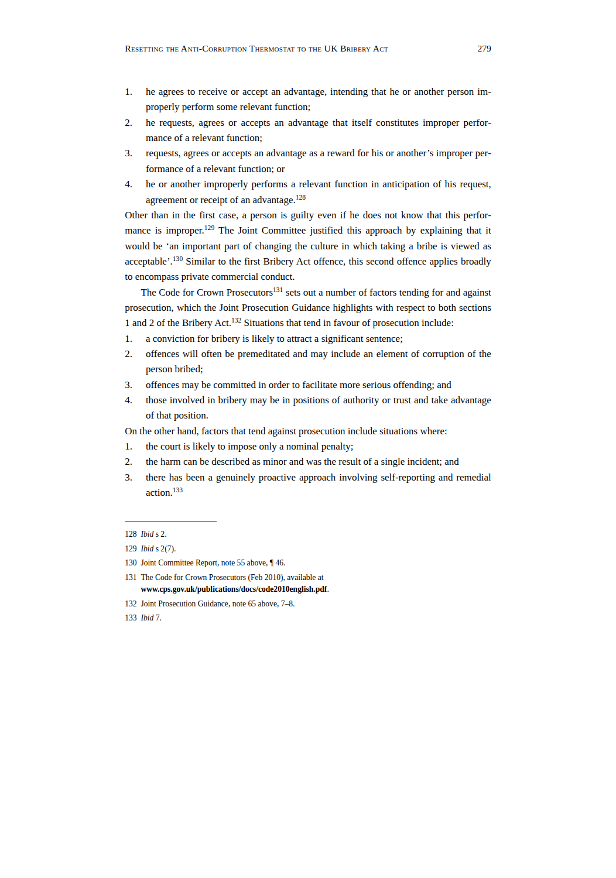Resetting the Anti-Corruption Thermostat to the UK Bribery Act 279
1. he agrees to receive or accept an advantage, intending that he or another person improperly perform some relevant function;
2. he requests, agrees or accepts an advantage that itself constitutes improper performance of a relevant function;
3. requests, agrees or accepts an advantage as a reward for his or another’s improper performance of a relevant function; or
4. he or another improperly performs a relevant function in anticipation of his request, agreement or receipt of an advantage.128
Other than in the first case, a person is guilty even if he does not know that this performance is improper.129 The Joint Committee justified this approach by explaining that it would be ‘an important part of changing the culture in which taking a bribe is viewed as acceptable’.130 Similar to the first Bribery Act offence, this second offence applies broadly to encompass private commercial conduct.
The Code for Crown Prosecutors131 sets out a number of factors tending for and against prosecution, which the Joint Prosecution Guidance highlights with respect to both sections 1 and 2 of the Bribery Act.132 Situations that tend in favour of prosecution include:
1. a conviction for bribery is likely to attract a significant sentence;
2. offences will often be premeditated and may include an element of corruption of the person bribed;
3. offences may be committed in order to facilitate more serious offending; and
4. those involved in bribery may be in positions of authority or trust and take advantage of that position.
On the other hand, factors that tend against prosecution include situations where:
1. the court is likely to impose only a nominal penalty;
2. the harm can be described as minor and was the result of a single incident; and
3. there has been a genuinely proactive approach involving self-reporting and remedial action.133
128 Ibid s 2.
129 Ibid s 2(7).
130 Joint Committee Report, note 55 above, ¶ 46.
131 The Code for Crown Prosecutors (Feb 2010), available at www.cps.gov.uk/publications/docs/code2010english.pdf.
132 Joint Prosecution Guidance, note 65 above, 7–8.
133 Ibid 7.